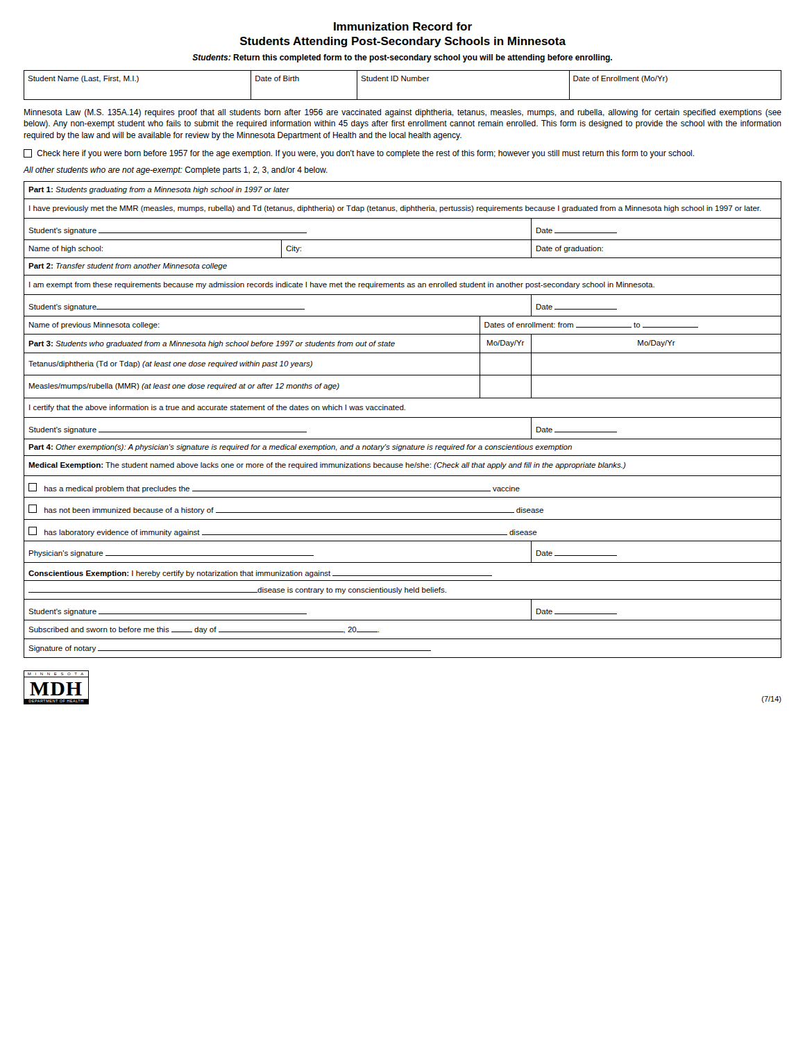Immunization Record for
Students Attending Post-Secondary Schools in Minnesota
Students: Return this completed form to the post-secondary school you will be attending before enrolling.
| Student Name (Last, First, M.I.) | Date of Birth | Student ID Number | Date of Enrollment (Mo/Yr) |
Minnesota Law (M.S. 135A.14) requires proof that all students born after 1956 are vaccinated against diphtheria, tetanus, measles, mumps, and rubella, allowing for certain specified exemptions (see below). Any non-exempt student who fails to submit the required information within 45 days after first enrollment cannot remain enrolled. This form is designed to provide the school with the information required by the law and will be available for review by the Minnesota Department of Health and the local health agency.
Check here if you were born before 1957 for the age exemption. If you were, you don't have to complete the rest of this form; however you still must return this form to your school.
All other students who are not age-exempt: Complete parts 1, 2, 3, and/or 4 below.
| Part 1: Students graduating from a Minnesota high school in 1997 or later |
| I have previously met the MMR (measles, mumps, rubella) and Td (tetanus, diphtheria) or Tdap (tetanus, diphtheria, pertussis) requirements because I graduated from a Minnesota high school in 1997 or later. |
| Student's signature | Date |
| Name of high school: | City: | Date of graduation: |
| Part 2: Transfer student from another Minnesota college |
| I am exempt from these requirements because my admission records indicate I have met the requirements as an enrolled student in another post-secondary school in Minnesota. |
| Student's signature | Date |
| Name of previous Minnesota college: | Dates of enrollment: from to |
| Part 3: Students who graduated from a Minnesota high school before 1997 or students from out of state | Mo/Day/Yr | Mo/Day/Yr |
| Tetanus/diphtheria (Td or Tdap) (at least one dose required within past 10 years) | | |
| Measles/mumps/rubella (MMR) (at least one dose required at or after 12 months of age) | | |
| I certify that the above information is a true and accurate statement of the dates on which I was vaccinated. |
| Student's signature | Date |
| Part 4: Other exemption(s): A physician's signature is required for a medical exemption, and a notary's signature is required for a conscientious exemption |
| Medical Exemption: The student named above lacks one or more of the required immunizations because he/she: (Check all that apply and fill in the appropriate blanks.) |
| has a medical problem that precludes the vaccine |
| has not been immunized because of a history of disease |
| has laboratory evidence of immunity against disease |
| Physician's signature | Date |
| Conscientious Exemption: I hereby certify by notarization that immunization against |
| disease is contrary to my conscientiously held beliefs. |
| Student's signature | Date |
| Subscribed and sworn to before me this day of , 20 . |
| Signature of notary |
M I N N E S O T A
MDH
DEPARTMENT OF HEALTH
(7/14)